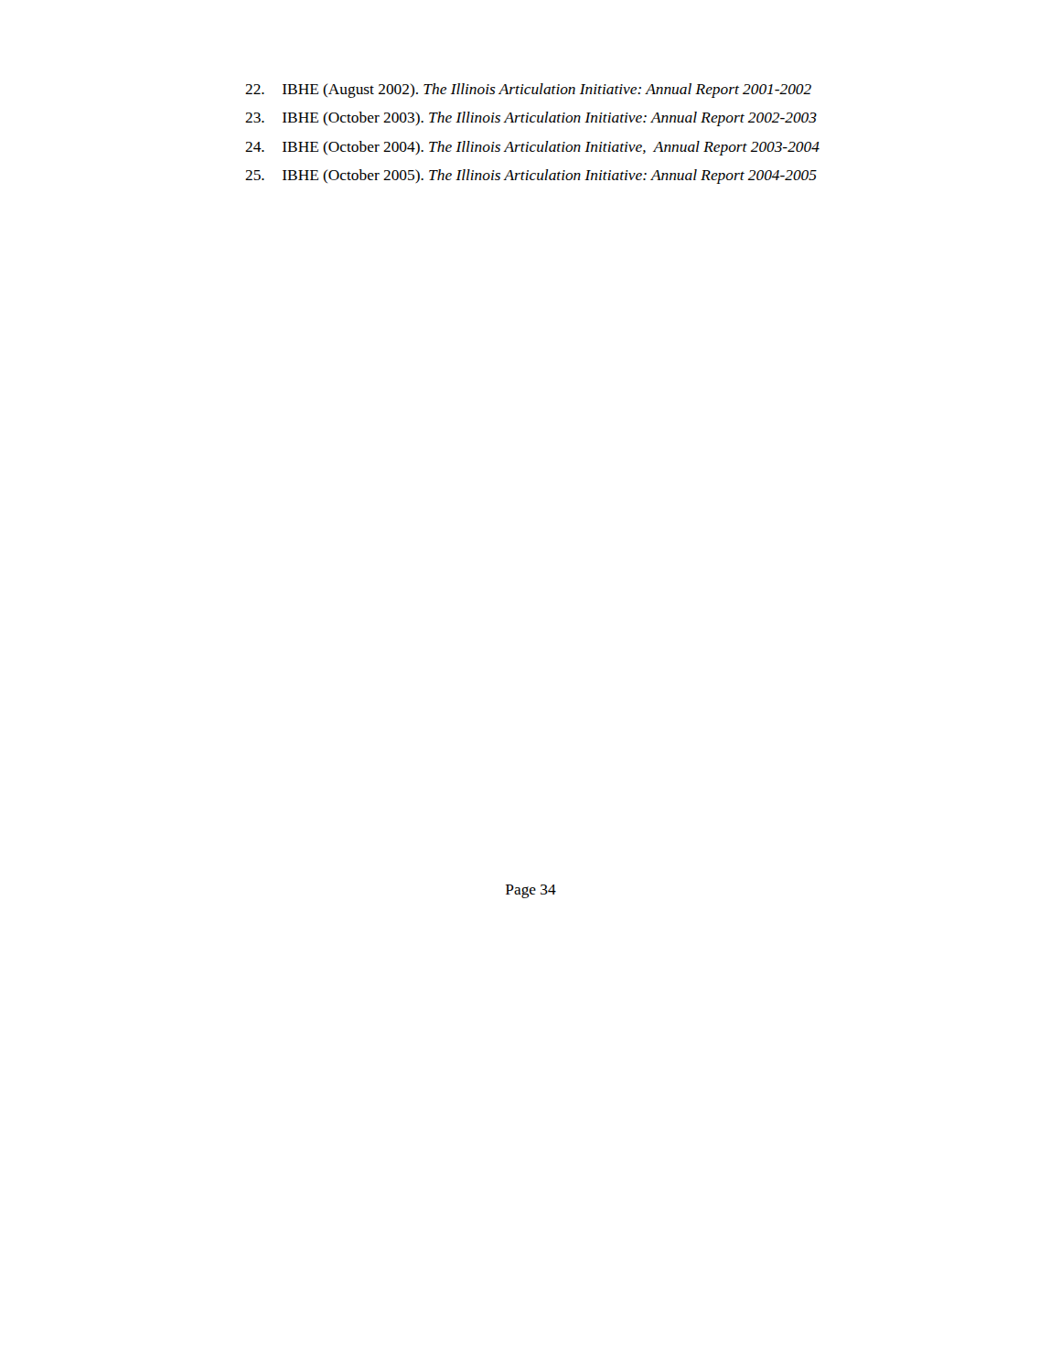22. IBHE (August 2002). The Illinois Articulation Initiative: Annual Report 2001-2002
23. IBHE (October 2003). The Illinois Articulation Initiative: Annual Report 2002-2003
24. IBHE (October 2004). The Illinois Articulation Initiative, Annual Report 2003-2004
25. IBHE (October 2005). The Illinois Articulation Initiative: Annual Report 2004-2005
Page 34